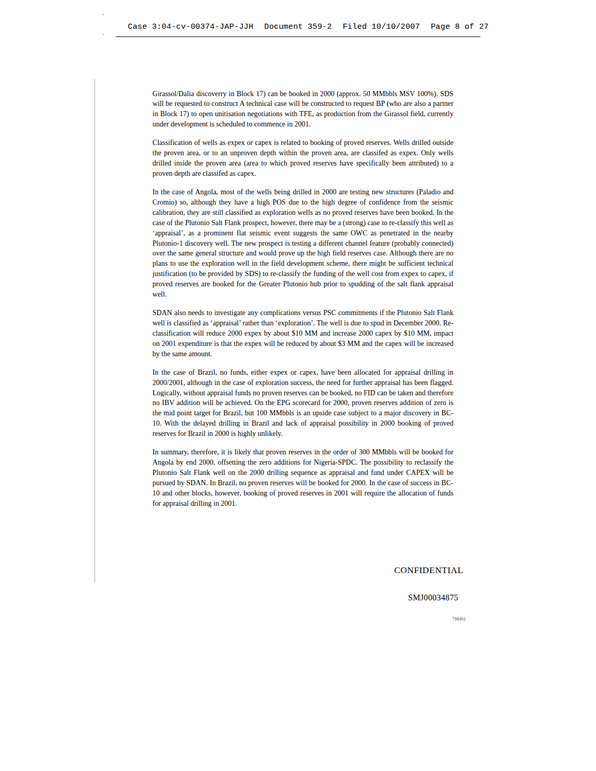·
·
Case 3:04-cv-00374-JAP-JJH Document 359-2 Filed 10/10/2007 Page 8 of 27
Girassol/Dalia discoverry in Block 17) can be booked in 2000 (approx. 50 MMbbls MSV 100%). SDS will be requested to construct A technical case will be constructed to request BP (who are also a partner in Block 17) to open unitisation negotiations with TFE, as production from the Girassol field, currently under development is scheduled to commence in 2001.
Classification of wells as expex or capex is related to booking of proved reserves. Wells drilled outside the proven area, or to an unproven depth within the proven area, are classifed as expex. Only wells drilled inside the proven area (area to which proved reserves have specifically been attributed) to a proven depth are classifed as capex.
In the case of Angola, most of the wells being drilled in 2000 are testing new structures (Paladio and Cromio) so, although they have a high POS due to the high degree of confidence from the seismic calibration, they are still classified as exploration wells as no proved reserves have been booked. In the case of the Plutonio Salt Flank prospect, however, there may be a (strong) case to re-classify this well as ‘appraisal’, as a prominent flat seismic event suggests the same OWC as penetrated in the nearby Plutonio-1 discovery well. The new prospect is testing a different channel feature (probably connected) over the same general structure and would prove up the high field reserves case. Although there are no plans to use the exploration well in the field development scheme, there might be sufficient technical justification (to be provided by SDS) to re-classify the funding of the well cost from expex to capex, if proved reserves are booked for the Greater Plutonio hub prior to spudding of the salt flank appraisal well.
SDAN also needs to investigate any complications versus PSC commitments if the Plutonio Salt Flank well is classified as ‘appraisal’ rather than ‘exploration’. The well is due to spud in December 2000. Re-classification will reduce 2000 expex by about $10 MM and increase 2000 capex by $10 MM, impact on 2001 expenditure is that the expex will be reduced by about $3 MM and the capex will be increased by the same amount.
In the case of Brazil, no funds, either expex or capex, have been allocated for appraisal drilling in 2000/2001, although in the case of exploration success, the need for further appraisal has been flagged. Logically, without appraisal funds no proven reserves can be booked, no FID can be taken and therefore no IBV addition will be achieved. On the EPG scorecard for 2000, proven reserves addition of zero is the mid point target for Brazil, but 100 MMbbls is an upside case subject to a major discovery in BC-10. With the delayed drilling in Brazil and lack of appraisal possibility in 2000 booking of proved reserves for Brazil in 2000 is highly unlikely.
In summary, therefore, it is likely that proven reserves in the order of 300 MMbbls will be booked for Angola by end 2000, offsetting the zero additions for Nigeria-SPDC. The possibility to reclassify the Plutonio Salt Flank well on the 2000 drilling sequence as appraisal and fund under CAPEX will be pursued by SDAN. In Brazil, no proven reserves will be booked for 2000. In the case of success in BC-10 and other blocks, however, booking of proved reserves in 2001 will require the allocation of funds for appraisal drilling in 2001.
CONFIDENTIAL
SMJ00034875
788402